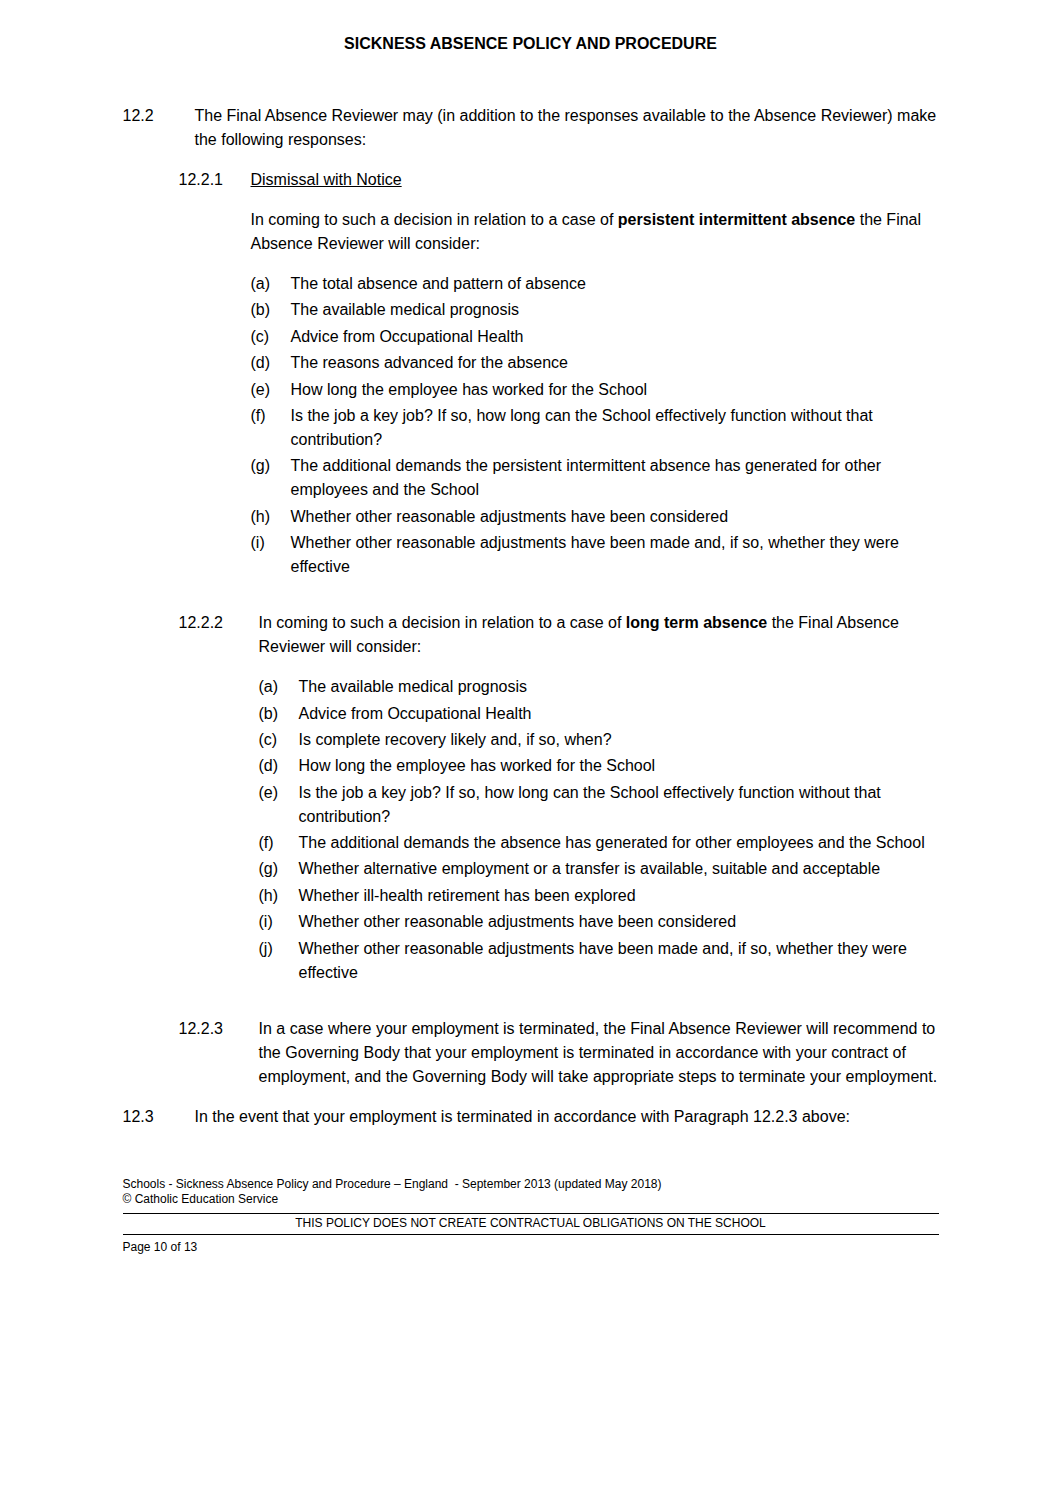Sickness Absence Policy and Procedure
12.2
The Final Absence Reviewer may (in addition to the responses available to the Absence Reviewer) make the following responses:
12.2.1
Dismissal with Notice
In coming to such a decision in relation to a case of persistent intermittent absence the Final Absence Reviewer will consider:
(a) The total absence and pattern of absence
(b) The available medical prognosis
(c) Advice from Occupational Health
(d) The reasons advanced for the absence
(e) How long the employee has worked for the School
(f) Is the job a key job? If so, how long can the School effectively function without that contribution?
(g) The additional demands the persistent intermittent absence has generated for other employees and the School
(h) Whether other reasonable adjustments have been considered
(i) Whether other reasonable adjustments have been made and, if so, whether they were effective
12.2.2
In coming to such a decision in relation to a case of long term absence the Final Absence Reviewer will consider:
(a) The available medical prognosis
(b) Advice from Occupational Health
(c) Is complete recovery likely and, if so, when?
(d) How long the employee has worked for the School
(e) Is the job a key job? If so, how long can the School effectively function without that contribution?
(f) The additional demands the absence has generated for other employees and the School
(g) Whether alternative employment or a transfer is available, suitable and acceptable
(h) Whether ill-health retirement has been explored
(i) Whether other reasonable adjustments have been considered
(j) Whether other reasonable adjustments have been made and, if so, whether they were effective
12.2.3
In a case where your employment is terminated, the Final Absence Reviewer will recommend to the Governing Body that your employment is terminated in accordance with your contract of employment, and the Governing Body will take appropriate steps to terminate your employment.
12.3
In the event that your employment is terminated in accordance with Paragraph 12.2.3 above:
Schools - Sickness Absence Policy and Procedure – England - September 2013 (updated May 2018)
© Catholic Education Service
THIS POLICY DOES NOT CREATE CONTRACTUAL OBLIGATIONS ON THE SCHOOL
Page 10 of 13